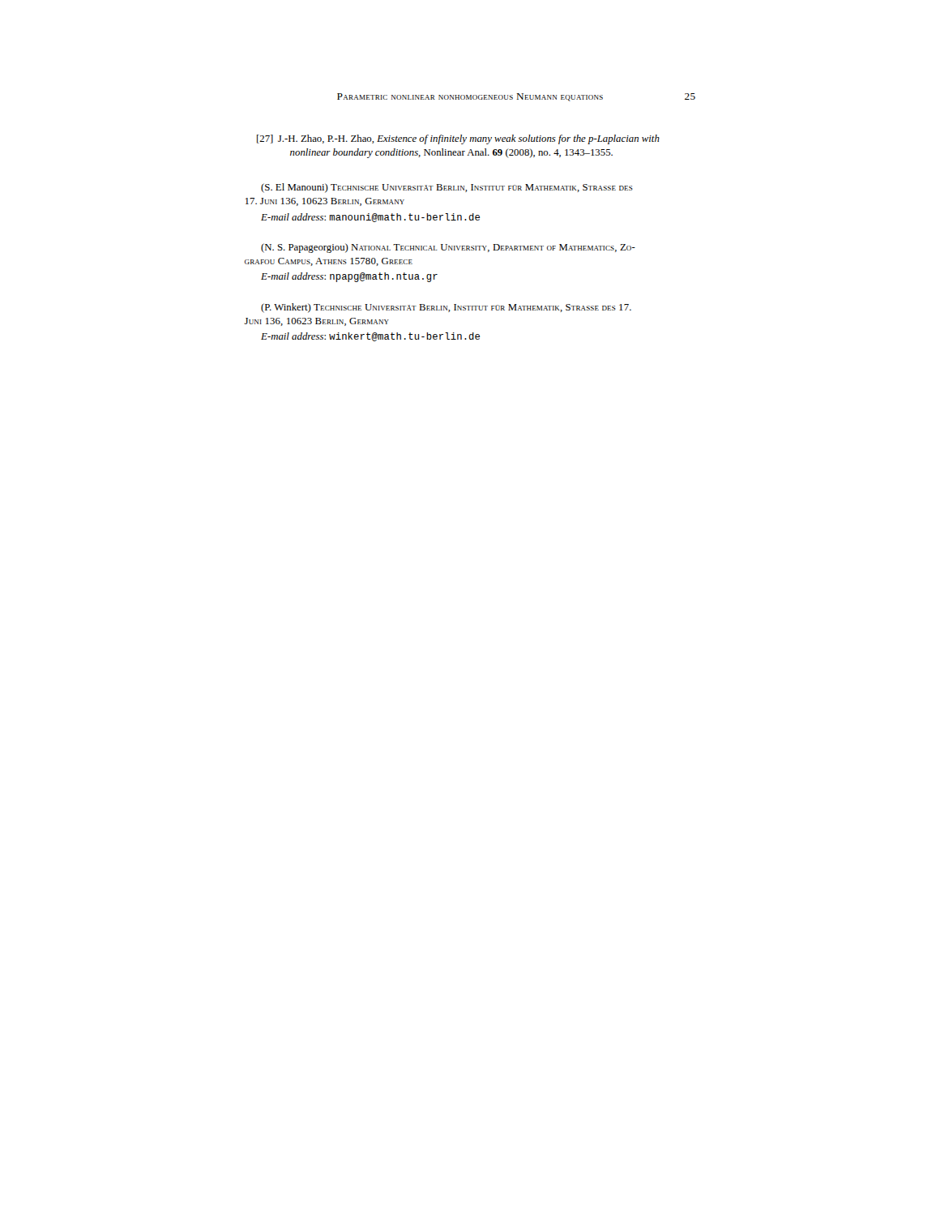Parametric nonlinear nonhomogeneous Neumann equations 25
[27] J.-H. Zhao, P.-H. Zhao, Existence of infinitely many weak solutions for the p-Laplacian with nonlinear boundary conditions, Nonlinear Anal. 69 (2008), no. 4, 1343–1355.
(S. El Manouni) Technische Universität Berlin, Institut für Mathematik, Strasse des
17. Juni 136, 10623 Berlin, Germany
E-mail address: manouni@math.tu-berlin.de
(N. S. Papageorgiou) National Technical University, Department of Mathematics, Zo-
grafou Campus, Athens 15780, Greece
E-mail address: npapg@math.ntua.gr
(P. Winkert) Technische Universität Berlin, Institut für Mathematik, Strasse des 17.
Juni 136, 10623 Berlin, Germany
E-mail address: winkert@math.tu-berlin.de